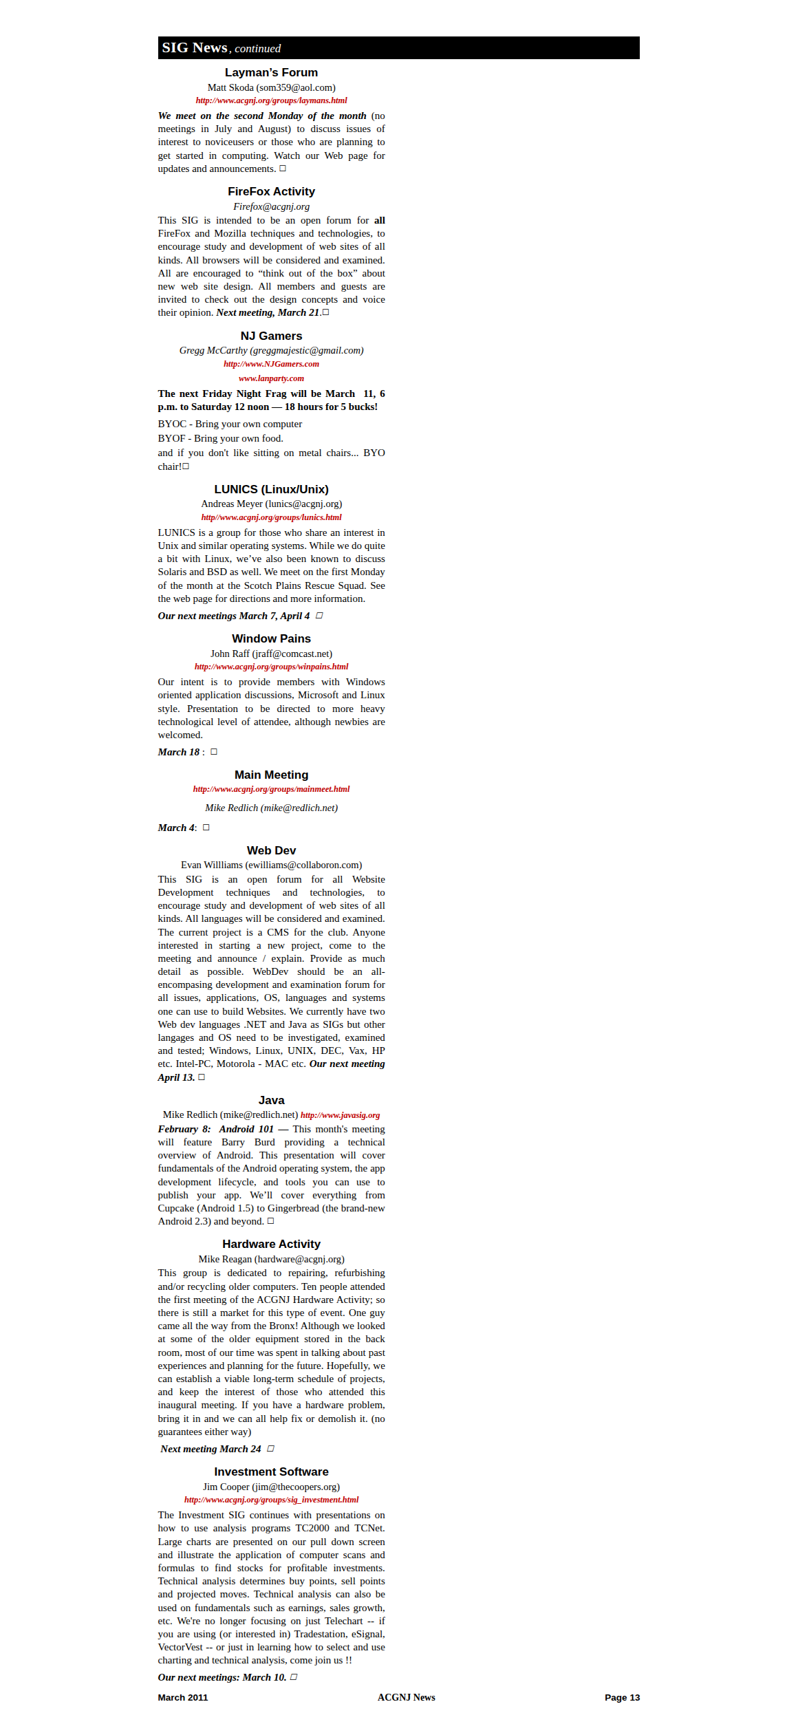SIG News
, continued
Layman’s Forum
Matt Skoda (som359@aol.com)
http://www.acgnj.org/groups/laymans.html
We meet on the second Monday of the month (no meetings in July and August) to discuss issues of interest to noviceusers or those who are planning to get started in computing. Watch our Web page for updates and announcements. ☐
FireFox Activity
Firefox@acgnj.org
This SIG is intended to be an open forum for all FireFox and Mozilla techniques and technologies, to encourage study and development of web sites of all kinds. All browsers will be considered and examined. All are encouraged to “think out of the box” about new web site design. All members and guests are invited to check out the design concepts and voice their opinion. Next meeting, March 21.☐
NJ Gamers
Gregg McCarthy (greggmajestic@gmail.com)
http://www.NJGamers.com
www.lanparty.com
The next Friday Night Frag will be March 11, 6 p.m. to Saturday 12 noon — 18 hours for 5 bucks!
BYOC - Bring your own computer
BYOF - Bring your own food.
and if you don't like sitting on metal chairs... BYO chair!☐
LUNICS (Linux/Unix)
Andreas Meyer (lunics@acgnj.org)
http//www.acgnj.org/groups/lunics.html
LUNICS is a group for those who share an interest in Unix and similar operating systems. While we do quite a bit with Linux, we’ve also been known to discuss Solaris and BSD as well. We meet on the first Monday of the month at the Scotch Plains Rescue Squad. See the web page for directions and more information.
Our next meetings March 7, April 4 ☐
Window Pains
John Raff (jraff@comcast.net)
http://www.acgnj.org/groups/winpains.html
Our intent is to provide members with Windows oriented application discussions, Microsoft and Linux style. Presentation to be directed to more heavy technological level of attendee, although newbies are welcomed.
March 18 : ☐
Main Meeting
http://www.acgnj.org/groups/mainmeet.html
Mike Redlich (mike@redlich.net)
March 4: ☐
Web Dev
Evan Willliams (ewilliams@collaboron.com)
This SIG is an open forum for all Website Development techniques and technologies, to encourage study and development of web sites of all kinds. All languages will be considered and examined. The current project is a CMS for the club. Anyone interested in starting a new project, come to the meeting and announce / explain. Provide as much detail as possible. WebDev should be an all-encompasing development and examination forum for all issues, applications, OS, languages and systems one can use to build Websites. We currently have two Web dev languages .NET and Java as SIGs but other langages and OS need to be investigated, examined and tested; Windows, Linux, UNIX, DEC, Vax, HP etc. Intel-PC, Motorola - MAC etc. Our next meeting April 13. ☐
Java
Mike Redlich (mike@redlich.net) http://www.javasig.org
February 8: Android 101 — This month's meeting will feature Barry Burd providing a technical overview of Android. This presentation will cover fundamentals of the Android operating system, the app development lifecycle, and tools you can use to publish your app. We’ll cover everything from Cupcake (Android 1.5) to Gingerbread (the brand-new Android 2.3) and beyond. ☐
Hardware Activity
Mike Reagan (hardware@acgnj.org)
This group is dedicated to repairing, refurbishing and/or recycling older computers. Ten people attended the first meeting of the ACGNJ Hardware Activity; so there is still a market for this type of event. One guy came all the way from the Bronx! Although we looked at some of the older equipment stored in the back room, most of our time was spent in talking about past experiences and planning for the future. Hopefully, we can establish a viable long-term schedule of projects, and keep the interest of those who attended this inaugural meeting. If you have a hardware problem, bring it in and we can all help fix or demolish it. (no guarantees either way)
Next meeting March 24 ☐
Investment Software
Jim Cooper (jim@thecoopers.org)
http://www.acgnj.org/groups/sig_investment.html
The Investment SIG continues with presentations on how to use analysis programs TC2000 and TCNet. Large charts are presented on our pull down screen and illustrate the application of computer scans and formulas to find stocks for profitable investments. Technical analysis determines buy points, sell points and projected moves. Technical analysis can also be used on fundamentals such as earnings, sales growth, etc. We're no longer focusing on just Telechart -- if you are using (or interested in) Tradestation, eSignal, VectorVest -- or just in learning how to select and use charting and technical analysis, come join us !!
Our next meetings: March 10. ☐
March 2011
ACGNJ News
Page 13